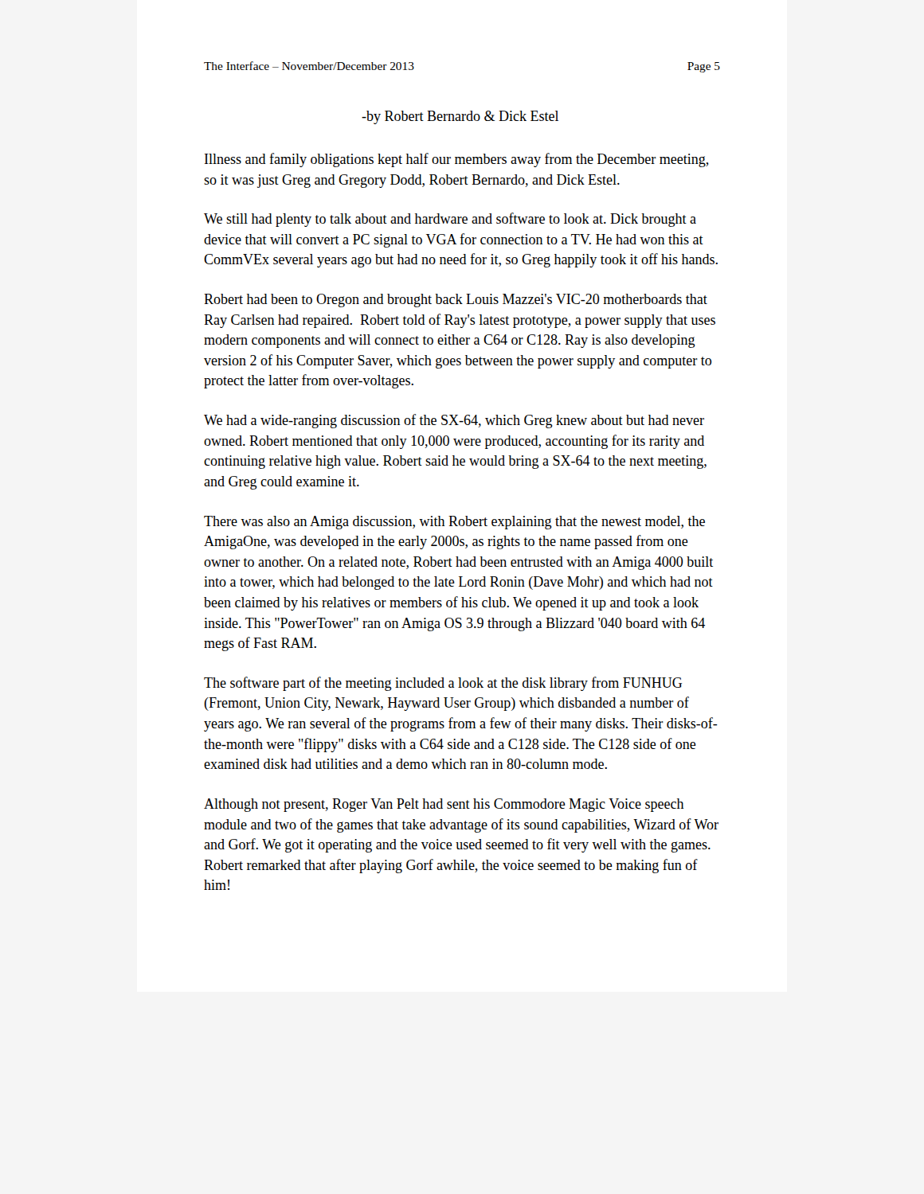The Interface – November/December 2013
Page 5
-by Robert Bernardo & Dick Estel
Illness and family obligations kept half our members away from the December meeting, so it was just Greg and Gregory Dodd, Robert Bernardo, and Dick Estel.
We still had plenty to talk about and hardware and software to look at. Dick brought a device that will convert a PC signal to VGA for connection to a TV. He had won this at CommVEx several years ago but had no need for it, so Greg happily took it off his hands.
Robert had been to Oregon and brought back Louis Mazzei's VIC-20 motherboards that Ray Carlsen had repaired. Robert told of Ray's latest prototype, a power supply that uses modern components and will connect to either a C64 or C128. Ray is also developing version 2 of his Computer Saver, which goes between the power supply and computer to protect the latter from over-voltages.
We had a wide-ranging discussion of the SX-64, which Greg knew about but had never owned. Robert mentioned that only 10,000 were produced, accounting for its rarity and continuing relative high value. Robert said he would bring a SX-64 to the next meeting, and Greg could examine it.
There was also an Amiga discussion, with Robert explaining that the newest model, the AmigaOne, was developed in the early 2000s, as rights to the name passed from one owner to another. On a related note, Robert had been entrusted with an Amiga 4000 built into a tower, which had belonged to the late Lord Ronin (Dave Mohr) and which had not been claimed by his relatives or members of his club. We opened it up and took a look inside. This "PowerTower" ran on Amiga OS 3.9 through a Blizzard '040 board with 64 megs of Fast RAM.
The software part of the meeting included a look at the disk library from FUNHUG (Fremont, Union City, Newark, Hayward User Group) which disbanded a number of years ago. We ran several of the programs from a few of their many disks. Their disks-of-the-month were "flippy" disks with a C64 side and a C128 side. The C128 side of one examined disk had utilities and a demo which ran in 80-column mode.
Although not present, Roger Van Pelt had sent his Commodore Magic Voice speech module and two of the games that take advantage of its sound capabilities, Wizard of Wor and Gorf. We got it operating and the voice used seemed to fit very well with the games. Robert remarked that after playing Gorf awhile, the voice seemed to be making fun of him!